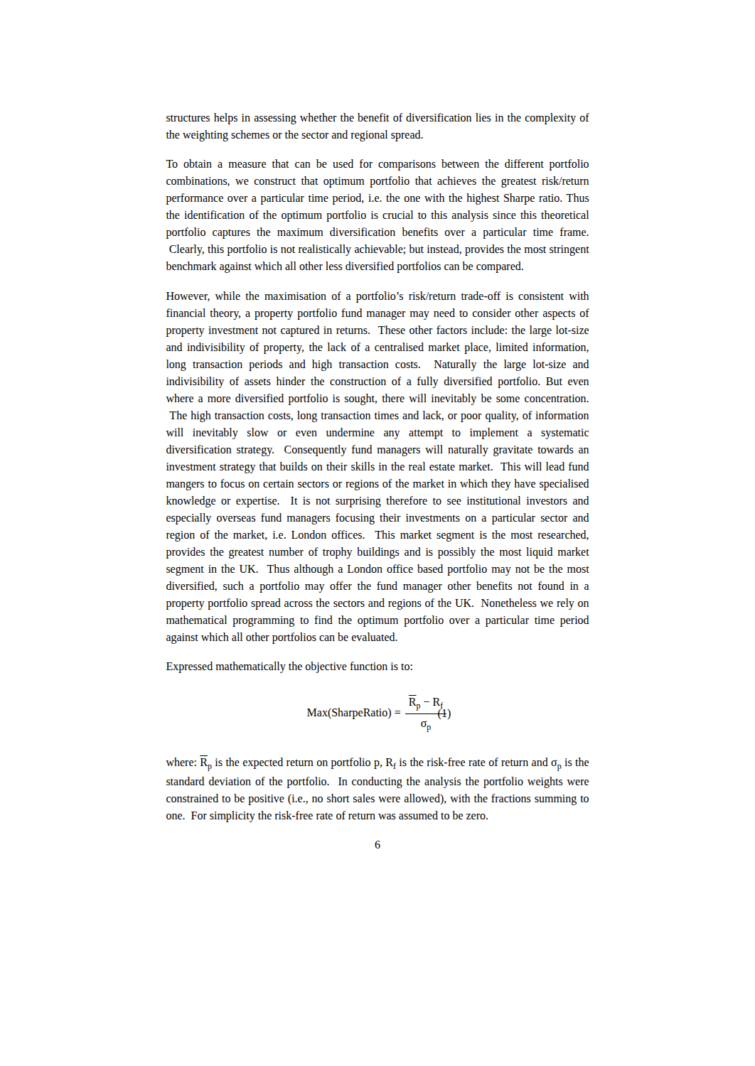structures helps in assessing whether the benefit of diversification lies in the complexity of the weighting schemes or the sector and regional spread.
To obtain a measure that can be used for comparisons between the different portfolio combinations, we construct that optimum portfolio that achieves the greatest risk/return performance over a particular time period, i.e. the one with the highest Sharpe ratio. Thus the identification of the optimum portfolio is crucial to this analysis since this theoretical portfolio captures the maximum diversification benefits over a particular time frame. Clearly, this portfolio is not realistically achievable; but instead, provides the most stringent benchmark against which all other less diversified portfolios can be compared.
However, while the maximisation of a portfolio’s risk/return trade-off is consistent with financial theory, a property portfolio fund manager may need to consider other aspects of property investment not captured in returns. These other factors include: the large lot-size and indivisibility of property, the lack of a centralised market place, limited information, long transaction periods and high transaction costs. Naturally the large lot-size and indivisibility of assets hinder the construction of a fully diversified portfolio. But even where a more diversified portfolio is sought, there will inevitably be some concentration. The high transaction costs, long transaction times and lack, or poor quality, of information will inevitably slow or even undermine any attempt to implement a systematic diversification strategy. Consequently fund managers will naturally gravitate towards an investment strategy that builds on their skills in the real estate market. This will lead fund mangers to focus on certain sectors or regions of the market in which they have specialised knowledge or expertise. It is not surprising therefore to see institutional investors and especially overseas fund managers focusing their investments on a particular sector and region of the market, i.e. London offices. This market segment is the most researched, provides the greatest number of trophy buildings and is possibly the most liquid market segment in the UK. Thus although a London office based portfolio may not be the most diversified, such a portfolio may offer the fund manager other benefits not found in a property portfolio spread across the sectors and regions of the UK. Nonetheless we rely on mathematical programming to find the optimum portfolio over a particular time period against which all other portfolios can be evaluated.
Expressed mathematically the objective function is to:
Max(SharpeRatio) = Rp − Rf σp (1)
where: Rp is the expected return on portfolio p, Rf is the risk-free rate of return and σp is the standard deviation of the portfolio. In conducting the analysis the portfolio weights were constrained to be positive (i.e., no short sales were allowed), with the fractions summing to one. For simplicity the risk-free rate of return was assumed to be zero.
6